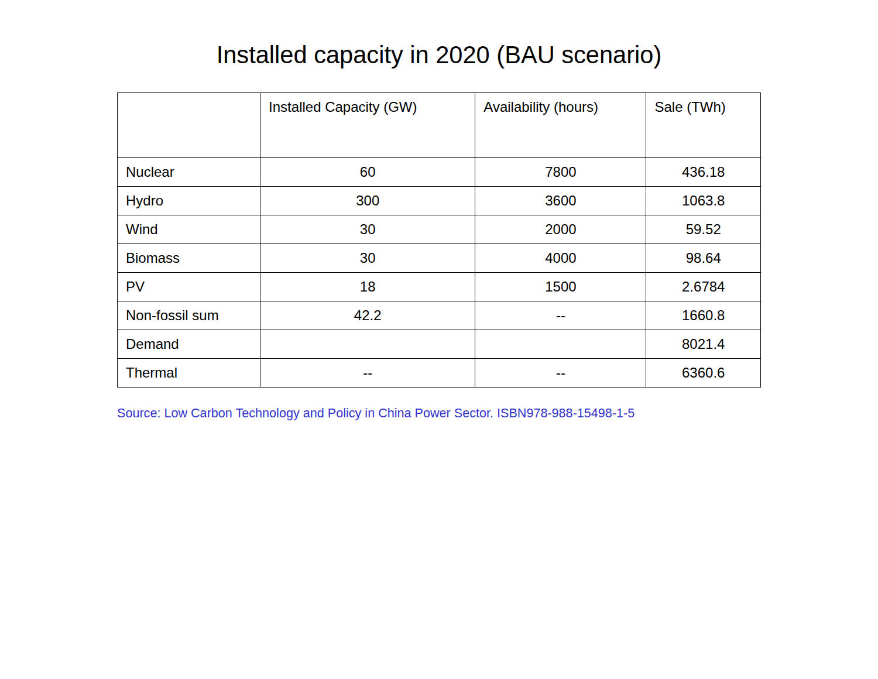Installed capacity in 2020 (BAU scenario)
| | Installed Capacity (GW) | Availability (hours) | Sale (TWh) |
| --- | --- | --- | --- |
| Nuclear | 60 | 7800 | 436.18 |
| Hydro | 300 | 3600 | 1063.8 |
| Wind | 30 | 2000 | 59.52 |
| Biomass | 30 | 4000 | 98.64 |
| PV | 18 | 1500 | 2.6784 |
| Non-fossil sum | 42.2 | -- | 1660.8 |
| Demand | | | 8021.4 |
| Thermal | -- | -- | 6360.6 |
Source: Low Carbon Technology and Policy in China Power Sector. ISBN978-988-15498-1-5